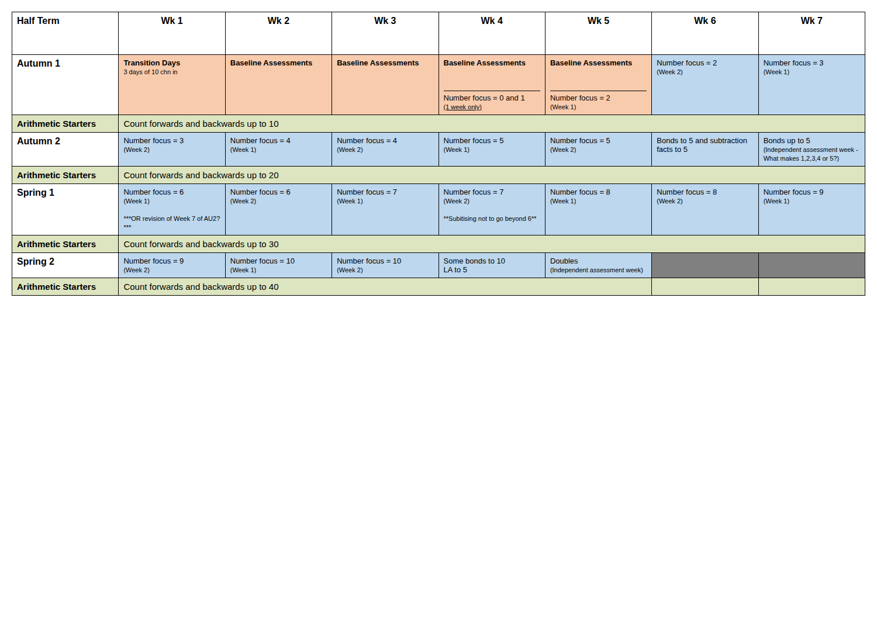| Half Term | Wk 1 | Wk 2 | Wk 3 | Wk 4 | Wk 5 | Wk 6 | Wk 7 |
| --- | --- | --- | --- | --- | --- | --- | --- |
| Autumn 1 | Transition Days 3 days of 10 chn in | Baseline Assessments | Baseline Assessments | Baseline Assessments Number focus = 0 and 1 (1 week only) | Baseline Assessments Number focus = 2 (Week 1) | Number focus = 2 (Week 2) | Number focus = 3 (Week 1) |
| Arithmetic Starters | Count forwards and backwards up to 10 |
| Autumn 2 | Number focus = 3 (Week 2) | Number focus = 4 (Week 1) | Number focus = 4 (Week 2) | Number focus = 5 (Week 1) | Number focus = 5 (Week 2) | Bonds to 5 and subtraction facts to 5 | Bonds up to 5 (Independent assessment week - What makes 1,2,3,4 or 5?) |
| Arithmetic Starters | Count forwards and backwards up to 20 |
| Spring 1 | Number focus = 6 (Week 1) ***OR revision of Week 7 of AU2?*** | Number focus = 6 (Week 2) | Number focus = 7 (Week 1) | Number focus = 7 (Week 2) **Subitising not to go beyond 6** | Number focus = 8 (Week 1) | Number focus = 8 (Week 2) | Number focus = 9 (Week 1) |
| Arithmetic Starters | Count forwards and backwards up to 30 |
| Spring 2 | Number focus = 9 (Week 2) | Number focus = 10 (Week 1) | Number focus = 10 (Week 2) | Some bonds to 10 LA to 5 | Doubles (Independent assessment week) | | |
| Arithmetic Starters | Count forwards and backwards up to 40 | | |